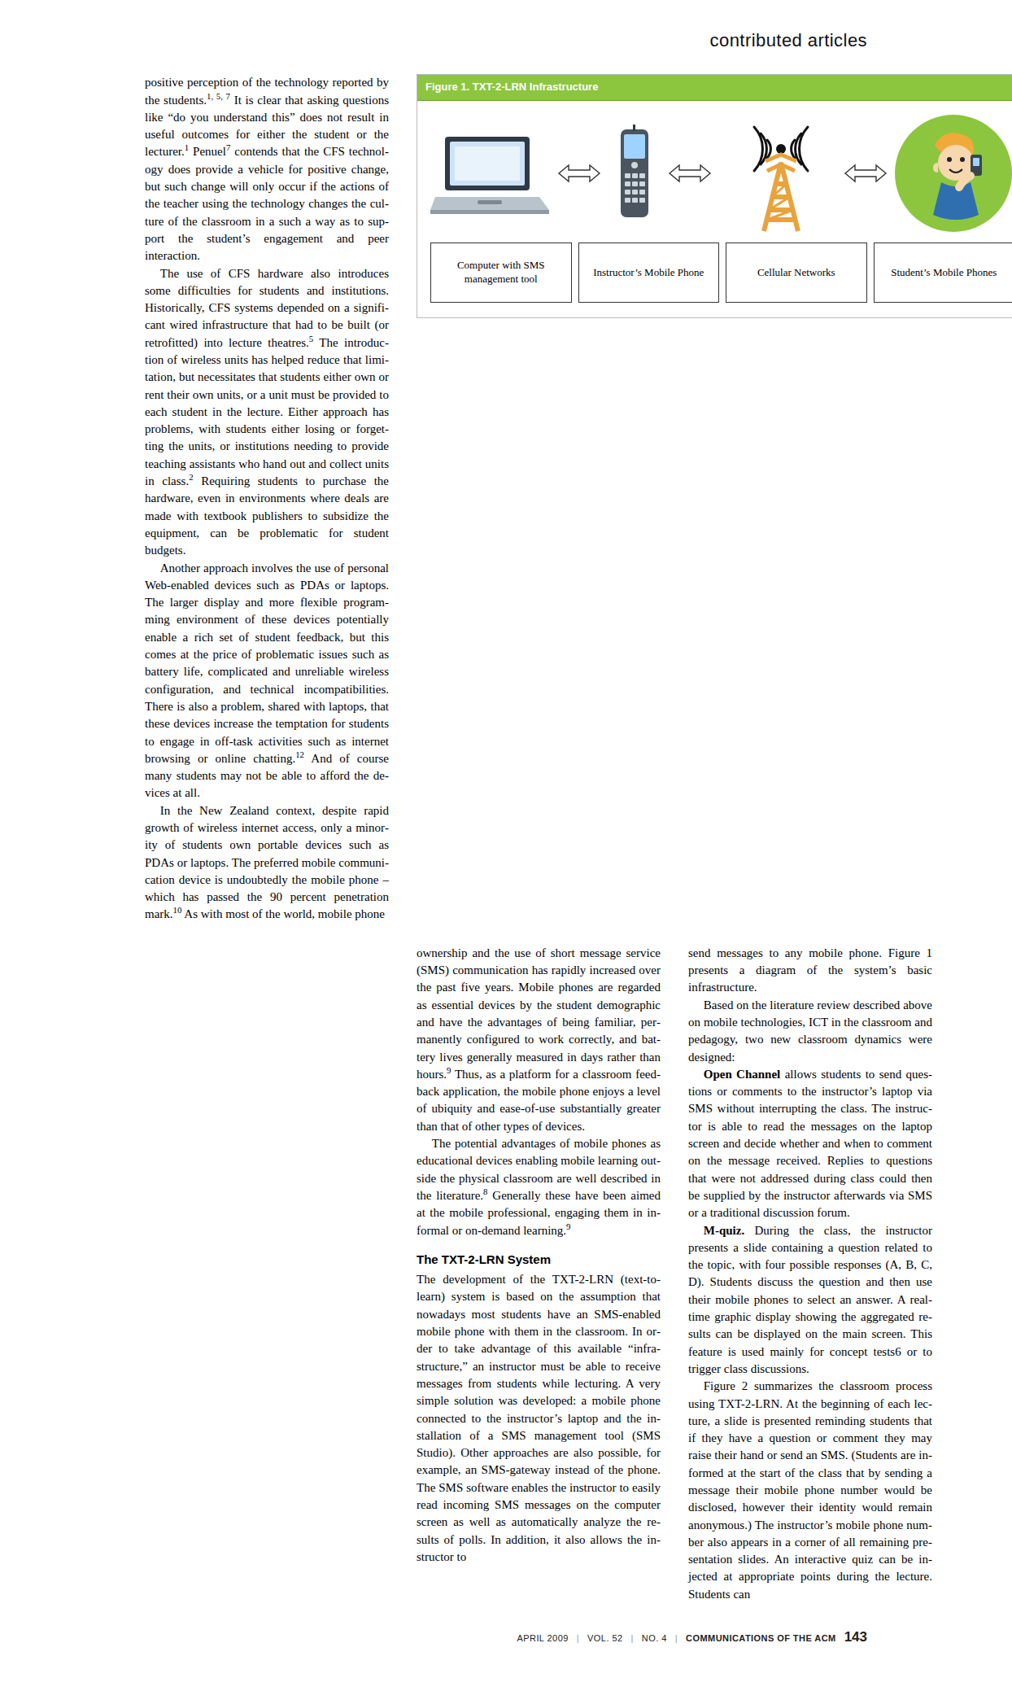contributed articles
positive perception of the technology reported by the students.1, 5, 7 It is clear that asking questions like “do you understand this” does not result in useful outcomes for either the student or the lecturer.1 Penuel7 contends that the CFS technology does provide a vehicle for positive change, but such change will only occur if the actions of the teacher using the technology changes the culture of the classroom in a such a way as to support the student’s engagement and peer interaction.
The use of CFS hardware also introduces some difficulties for students and institutions. Historically, CFS systems depended on a significant wired infrastructure that had to be built (or retrofitted) into lecture theatres.5 The introduction of wireless units has helped reduce that limitation, but necessitates that students either own or rent their own units, or a unit must be provided to each student in the lecture. Either approach has problems, with students either losing or forgetting the units, or institutions needing to provide teaching assistants who hand out and collect units in class.2 Requiring students to purchase the hardware, even in environments where deals are made with textbook publishers to subsidize the equipment, can be problematic for student budgets.
Another approach involves the use of personal Web-enabled devices such as PDAs or laptops. The larger display and more flexible programming environment of these devices potentially enable a rich set of student feedback, but this comes at the price of problematic issues such as battery life, complicated and unreliable wireless configuration, and technical incompatibilities. There is also a problem, shared with laptops, that these devices increase the temptation for students to engage in off-task activities such as internet browsing or online chatting.12 And of course many students may not be able to afford the devices at all.
In the New Zealand context, despite rapid growth of wireless internet access, only a minority of students own portable devices such as PDAs or laptops. The preferred mobile communication device is undoubtedly the mobile phone – which has passed the 90 percent penetration mark.10 As with most of the world, mobile phone
Figure 1. TXT-2-LRN Infrastructure
Computer with SMS management tool
Instructor’s Mobile Phone
Cellular Networks
Student’s Mobile Phones
ownership and the use of short message service (SMS) communication has rapidly increased over the past five years. Mobile phones are regarded as essential devices by the student demographic and have the advantages of being familiar, permanently configured to work correctly, and battery lives generally measured in days rather than hours.9 Thus, as a platform for a classroom feedback application, the mobile phone enjoys a level of ubiquity and ease-of-use substantially greater than that of other types of devices.
The potential advantages of mobile phones as educational devices enabling mobile learning outside the physical classroom are well described in the literature.8 Generally these have been aimed at the mobile professional, engaging them in informal or on-demand learning.9
The TXT-2-LRN System
The development of the TXT-2-LRN (text-to-learn) system is based on the assumption that nowadays most students have an SMS-enabled mobile phone with them in the classroom. In order to take advantage of this available “infrastructure,” an instructor must be able to receive messages from students while lecturing. A very simple solution was developed: a mobile phone connected to the instructor’s laptop and the installation of a SMS management tool (SMS Studio). Other approaches are also possible, for example, an SMS-gateway instead of the phone. The SMS software enables the instructor to easily read incoming SMS messages on the computer screen as well as automatically analyze the results of polls. In addition, it also allows the instructor to
send messages to any mobile phone. Figure 1 presents a diagram of the system’s basic infrastructure.
Based on the literature review described above on mobile technologies, ICT in the classroom and pedagogy, two new classroom dynamics were designed:
Open Channel allows students to send questions or comments to the instructor’s laptop via SMS without interrupting the class. The instructor is able to read the messages on the laptop screen and decide whether and when to comment on the message received. Replies to questions that were not addressed during class could then be supplied by the instructor afterwards via SMS or a traditional discussion forum.
M-quiz. During the class, the instructor presents a slide containing a question related to the topic, with four possible responses (A, B, C, D). Students discuss the question and then use their mobile phones to select an answer. A real-time graphic display showing the aggregated results can be displayed on the main screen. This feature is used mainly for concept tests6 or to trigger class discussions.
Figure 2 summarizes the classroom process using TXT-2-LRN. At the beginning of each lecture, a slide is presented reminding students that if they have a question or comment they may raise their hand or send an SMS. (Students are informed at the start of the class that by sending a message their mobile phone number would be disclosed, however their identity would remain anonymous.) The instructor’s mobile phone number also appears in a corner of all remaining presentation slides. An interactive quiz can be injected at appropriate points during the lecture. Students can
APRIL 2009|VOL. 52|NO. 4|COMMUNICATIONS OF THE ACM 143